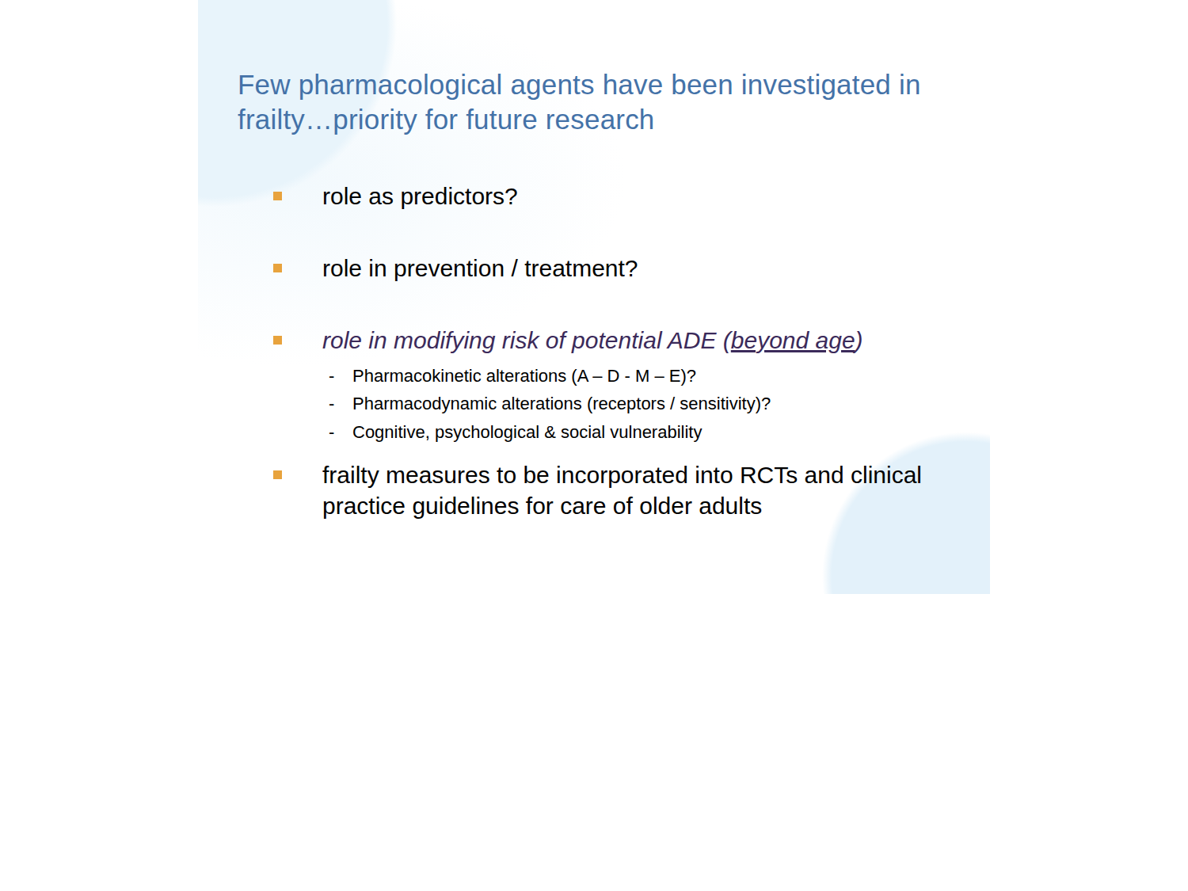Few pharmacological agents have been investigated in frailty…priority for future research
role as predictors?
role in prevention / treatment?
role in modifying risk of potential ADE (beyond age)
Pharmacokinetic alterations (A – D - M – E)?
Pharmacodynamic alterations (receptors / sensitivity)?
Cognitive, psychological & social vulnerability
frailty measures to be incorporated into RCTs and clinical practice guidelines for care of older adults